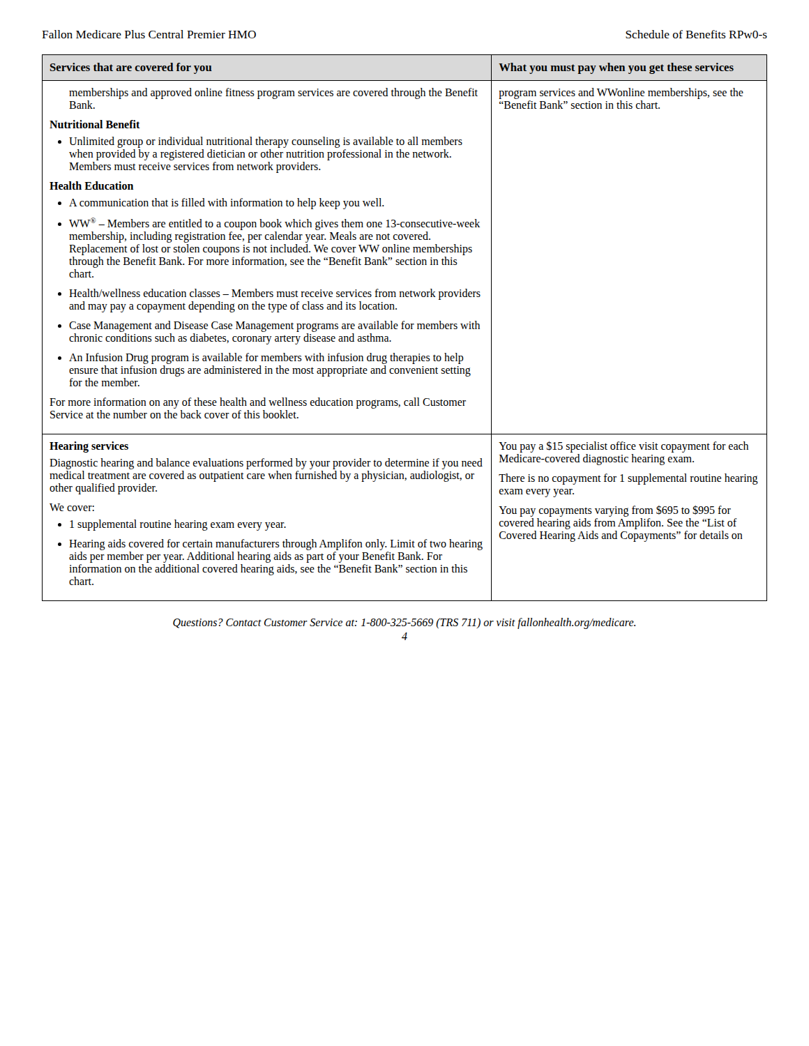Fallon Medicare Plus Central Premier HMO Schedule of Benefits RPw0-s
| Services that are covered for you | What you must pay when you get these services |
| --- | --- |
| memberships and approved online fitness program services are covered through the Benefit Bank. Nutritional Benefit Unlimited group or individual nutritional therapy counseling is available to all members when provided by a registered dietician or other nutrition professional in the network. Members must receive services from network providers. Health Education A communication that is filled with information to help keep you well. WW ® – Members are entitled to a coupon book which gives them one 13-consecutive-week membership, including registration fee, per calendar year. Meals are not covered. Replacement of lost or stolen coupons is not included. We cover WW online memberships through the Benefit Bank. For more information, see the “Benefit Bank” section in this chart. Health/wellness education classes – Members must receive services from network providers and may pay a copayment depending on the type of class and its location. Case Management and Disease Case Management programs are available for members with chronic conditions such as diabetes, coronary artery disease and asthma. An Infusion Drug program is available for members with infusion drug therapies to help ensure that infusion drugs are administered in the most appropriate and convenient setting for the member. For more information on any of these health and wellness education programs, call Customer Service at the number on the back cover of this booklet. | program services and WWonline memberships, see the “Benefit Bank” section in this chart. |
| Hearing services Diagnostic hearing and balance evaluations performed by your provider to determine if you need medical treatment are covered as outpatient care when furnished by a physician, audiologist, or other qualified provider. We cover: 1 supplemental routine hearing exam every year. Hearing aids covered for certain manufacturers through Amplifon only. Limit of two hearing aids per member per year. Additional hearing aids as part of your Benefit Bank. For information on the additional covered hearing aids, see the “Benefit Bank” section in this chart. | You pay a $15 specialist office visit copayment for each Medicare-covered diagnostic hearing exam. There is no copayment for 1 supplemental routine hearing exam every year. You pay copayments varying from $695 to $995 for covered hearing aids from Amplifon. See the “List of Covered Hearing Aids and Copayments” for details on |
Questions? Contact Customer Service at: 1-800-325-5669 (TRS 711) or visit fallonhealth.org/medicare.
4